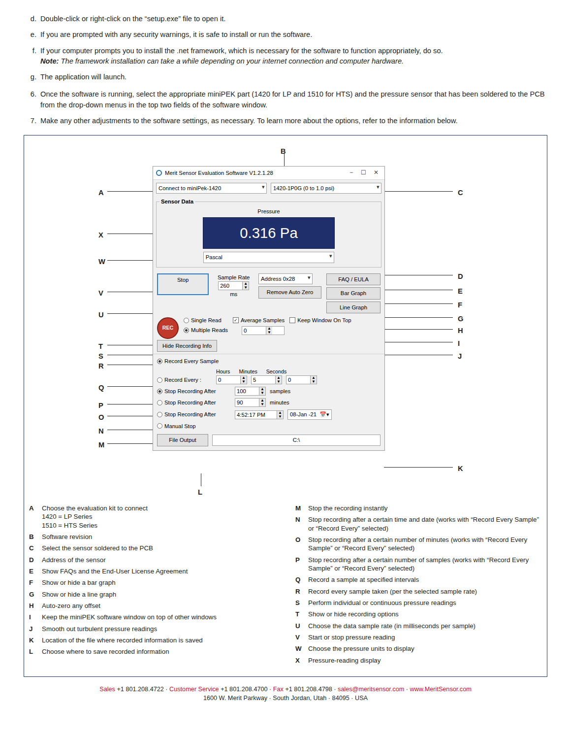d. Double-click or right-click on the “setup.exe” file to open it.
e. If you are prompted with any security warnings, it is safe to install or run the software.
f. If your computer prompts you to install the .net framework, which is necessary for the software to function appropriately, do so.
Note: The framework installation can take a while depending on your internet connection and computer hardware.
g. The application will launch.
6. Once the software is running, select the appropriate miniPEK part (1420 for LP and 1510 for HTS) and the pressure sensor that has been soldered to the PCB from the drop-down menus in the top two fields of the software window.
7. Make any other adjustments to the software settings, as necessary. To learn more about the options, refer to the information below.
B A C X W D V E F U G H I T S J R Q P O N M K L
Merit Sensor Evaluation Software V1.2.1.28
− ☐ ✕
Connect to miniPek-1420
1420-1P0G (0 to 1.0 psi)
Sensor Data
Pressure
0.316 Pa
Pascal
Stop
Sample Rate
▲
▼ ms
Address 0x28
Remove Auto Zero
FAQ / EULA
Bar Graph
Line Graph
REC
Single Read Multiple Reads
✓Average Samples ▲
▼
Keep Window On Top
Hide Recording Info
Record Every Sample
Hours Minutes Seconds
Record Every : ▲
▼ ▲
▼ ▲
▼
Stop Recording After ▲
▼ samples
Stop Recording After ▲
▼ minutes
Stop Recording After ▲
▼ 08-Jan -21 📅▾
Manual Stop
File Output
C:\
AChoose the evaluation kit to connect 1420 = LP Series 1510 = HTS Series
BSoftware revision
CSelect the sensor soldered to the PCB
DAddress of the sensor
EShow FAQs and the End-User License Agreement
FShow or hide a bar graph
GShow or hide a line graph
HAuto-zero any offset
IKeep the miniPEK software window on top of other windows
JSmooth out turbulent pressure readings
KLocation of the file where recorded information is saved
LChoose where to save recorded information
MStop the recording instantly
NStop recording after a certain time and date (works with “Record Every Sample” or “Record Every” selected)
OStop recording after a certain number of minutes (works with “Record Every Sample” or “Record Every” selected)
PStop recording after a certain number of samples (works with “Record Every Sample” or “Record Every” selected)
QRecord a sample at specified intervals
RRecord every sample taken (per the selected sample rate)
SPerform individual or continuous pressure readings
TShow or hide recording options
UChoose the data sample rate (in milliseconds per sample)
VStart or stop pressure reading
WChoose the pressure units to display
XPressure-reading display
Sales +1 801.208.4722 · Customer Service +1 801.208.4700 · Fax +1 801.208.4798 · sales@meritsensor.com · www.MeritSensor.com
1600 W. Merit Parkway · South Jordan, Utah · 84095 · USA